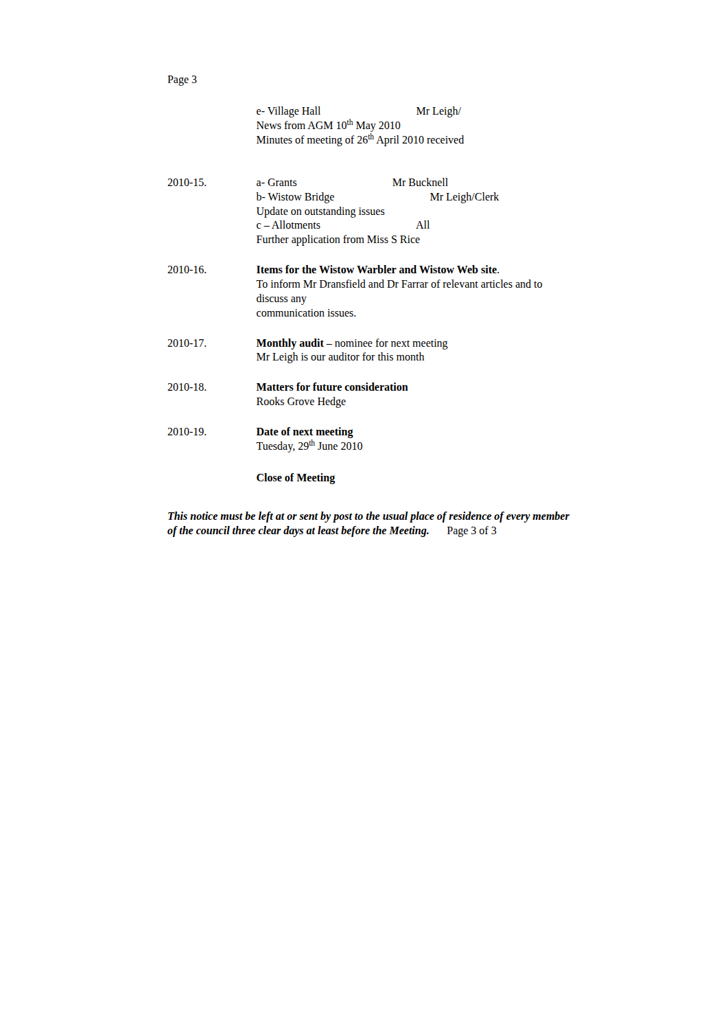Page 3
e- Village HallMr Leigh/
News from AGM 10th May 2010
Minutes of meeting of 26th April 2010 received
2010-15.
a- GrantsMr Bucknell b- Wistow BridgeMr Leigh/Clerk Update on outstanding issues c – AllotmentsAll Further application from Miss S Rice
2010-16.
Items for the Wistow Warbler and Wistow Web site. To inform Mr Dransfield and Dr Farrar of relevant articles and to discuss any communication issues.
2010-17.
Monthly audit – nominee for next meeting Mr Leigh is our auditor for this month
2010-18.
Matters for future consideration Rooks Grove Hedge
2010-19.
Date of next meeting Tuesday, 29th June 2010
Close of Meeting
This notice must be left at or sent by post to the usual place of residence of every member of the council three clear days at least before the Meeting.Page 3 of 3